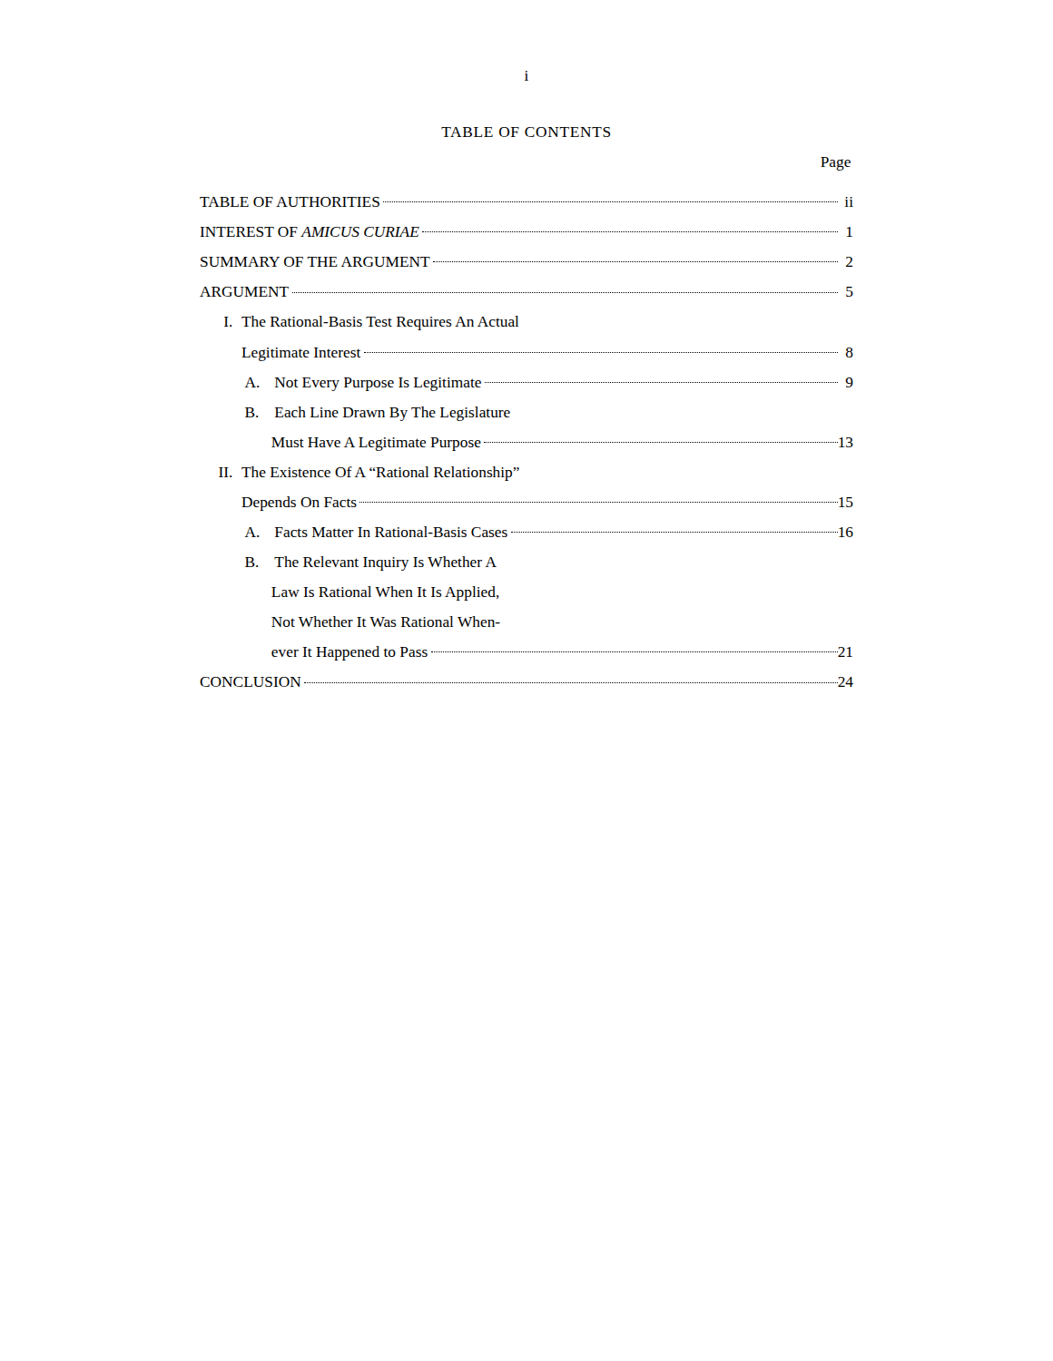i
TABLE OF CONTENTS
Page
| TABLE OF AUTHORITIES | ii |
| INTEREST OF AMICUS CURIAE | 1 |
| SUMMARY OF THE ARGUMENT | 2 |
| ARGUMENT | 5 |
| I. The Rational-Basis Test Requires An Actual | |
| Legitimate Interest | 8 |
| A. Not Every Purpose Is Legitimate | 9 |
| B. Each Line Drawn By The Legislature | |
| Must Have A Legitimate Purpose | 13 |
| II. The Existence Of A “Rational Relationship” | |
| Depends On Facts | 15 |
| A. Facts Matter In Rational-Basis Cases | 16 |
| B. The Relevant Inquiry Is Whether A | |
| Law Is Rational When It Is Applied, | |
| Not Whether It Was Rational When- | |
| ever It Happened to Pass | 21 |
| CONCLUSION | 24 |